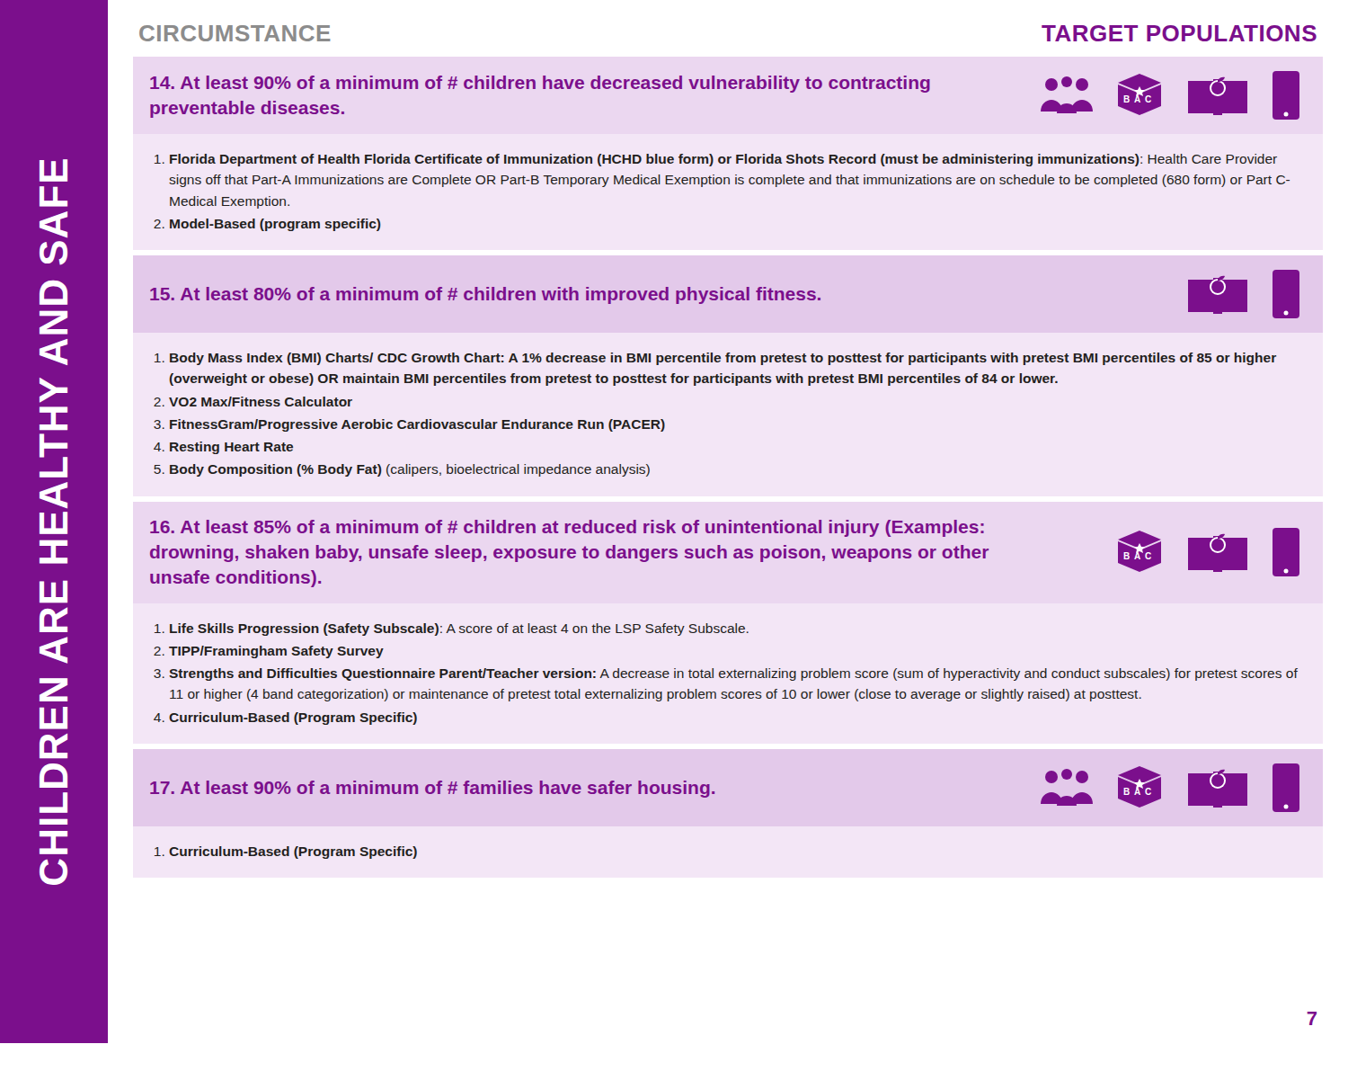Children are Healthy and Safe
Circumstance
Target Populations
14. At least 90% of a minimum of # children have decreased vulnerability to contracting preventable diseases.
B A C
Florida Department of Health Florida Certificate of Immunization (HCHD blue form) or Florida Shots Record (must be administering immunizations): Health Care Provider signs off that Part-A Immunizations are Complete OR Part-B Temporary Medical Exemption is complete and that immunizations are on schedule to be completed (680 form) or Part C-Medical Exemption.
Model-Based (program specific)
15. At least 80% of a minimum of # children with improved physical fitness.
Body Mass Index (BMI) Charts/ CDC Growth Chart: A 1% decrease in BMI percentile from pretest to posttest for participants with pretest BMI percentiles of 85 or higher (overweight or obese) OR maintain BMI percentiles from pretest to posttest for participants with pretest BMI percentiles of 84 or lower.
VO2 Max/Fitness Calculator
FitnessGram/Progressive Aerobic Cardiovascular Endurance Run (PACER)
Resting Heart Rate
Body Composition (% Body Fat) (calipers, bioelectrical impedance analysis)
16. At least 85% of a minimum of # children at reduced risk of unintentional injury (Examples: drowning, shaken baby, unsafe sleep, exposure to dangers such as poison, weapons or other unsafe conditions).
B A C
Life Skills Progression (Safety Subscale): A score of at least 4 on the LSP Safety Subscale.
TIPP/Framingham Safety Survey
Strengths and Difficulties Questionnaire Parent/Teacher version: A decrease in total externalizing problem score (sum of hyperactivity and conduct subscales) for pretest scores of 11 or higher (4 band categorization) or maintenance of pretest total externalizing problem scores of 10 or lower (close to average or slightly raised) at posttest.
Curriculum-Based (Program Specific)
17. At least 90% of a minimum of # families have safer housing.
B A C
Curriculum-Based (Program Specific)
7